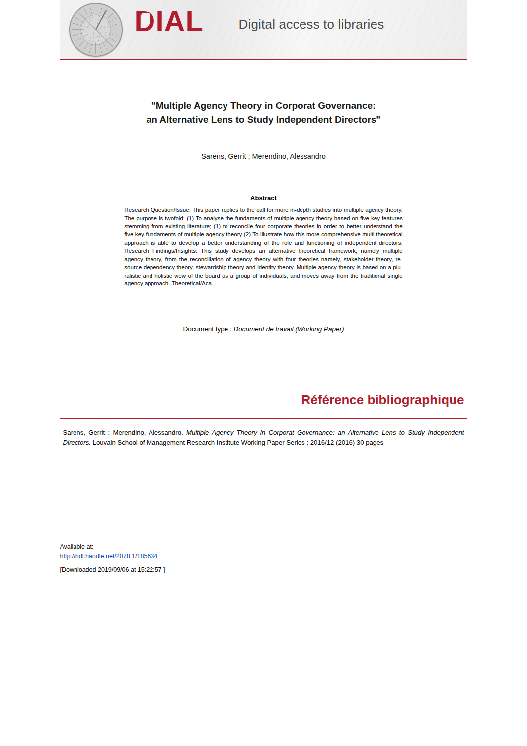DIAL
Digital access to libraries
"Multiple Agency Theory in Corporat Governance:
an Alternative Lens to Study Independent Directors"
Sarens, Gerrit ; Merendino, Alessandro
Abstract
Research Question/Issue: This paper replies to the call for more in-depth studies into multiple agency theory. The purpose is twofold: (1) To analyse the fundaments of multiple agency theory based on five key features stemming from existing literature; (1) to reconcile four corporate theories in order to better understand the five key fundaments of multiple agency theory (2) To illustrate how this more comprehensive multi theoretical approach is able to develop a better understanding of the role and functioning of independent directors. Research Findings/Insights: This study develops an alternative theoretical framework, namely multiple agency theory, from the reconciliation of agency theory with four theories namely, stakeholder theory, resource dependency theory, stewardship theory and identity theory. Multiple agency theory is based on a pluralistic and holistic view of the board as a group of individuals, and moves away from the traditional single agency approach. Theoretical/Aca...
Document type : Document de travail (Working Paper)
Référence bibliographique
Sarens, Gerrit ; Merendino, Alessandro. Multiple Agency Theory in Corporat Governance: an Alternative Lens to Study Independent Directors. Louvain School of Management Research Institute Working Paper Series ; 2016/12 (2016) 30 pages
Available at:
http://hdl.handle.net/2078.1/185634
[Downloaded 2019/09/06 at 15:22:57 ]